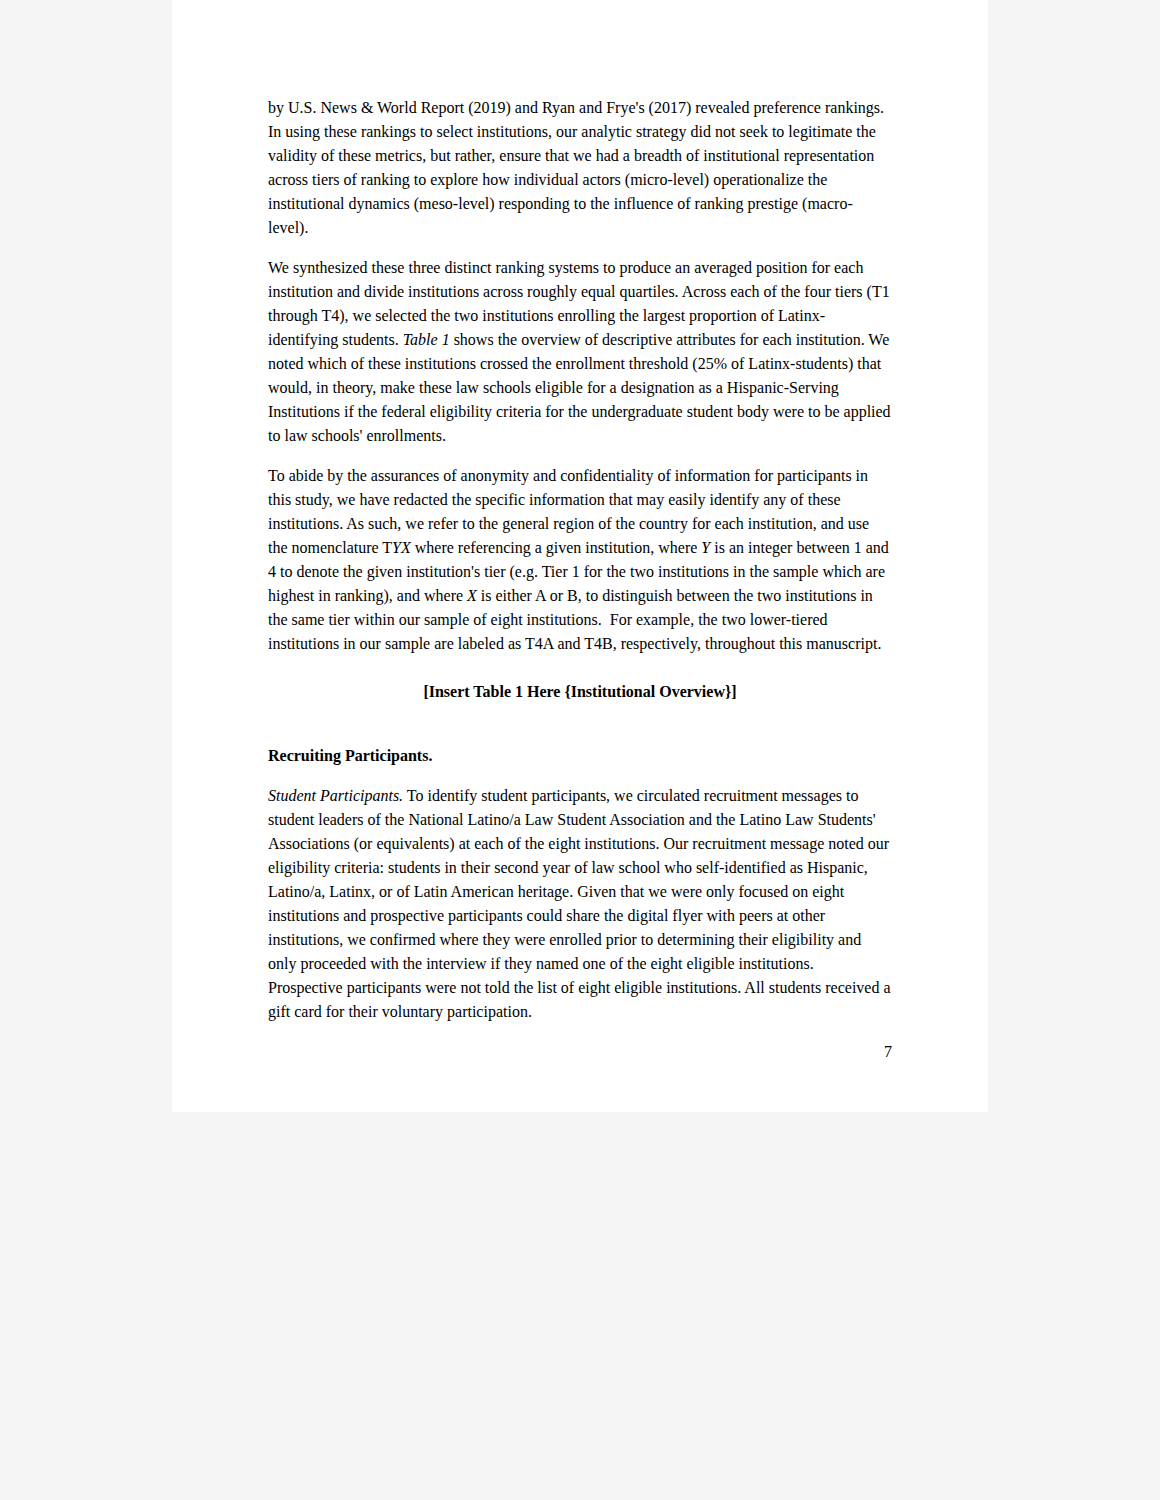by U.S. News & World Report (2019) and Ryan and Frye's (2017) revealed preference rankings. In using these rankings to select institutions, our analytic strategy did not seek to legitimate the validity of these metrics, but rather, ensure that we had a breadth of institutional representation across tiers of ranking to explore how individual actors (micro-level) operationalize the institutional dynamics (meso-level) responding to the influence of ranking prestige (macro-level).
We synthesized these three distinct ranking systems to produce an averaged position for each institution and divide institutions across roughly equal quartiles. Across each of the four tiers (T1 through T4), we selected the two institutions enrolling the largest proportion of Latinx-identifying students. Table 1 shows the overview of descriptive attributes for each institution. We noted which of these institutions crossed the enrollment threshold (25% of Latinx-students) that would, in theory, make these law schools eligible for a designation as a Hispanic-Serving Institutions if the federal eligibility criteria for the undergraduate student body were to be applied to law schools' enrollments.
To abide by the assurances of anonymity and confidentiality of information for participants in this study, we have redacted the specific information that may easily identify any of these institutions. As such, we refer to the general region of the country for each institution, and use the nomenclature TYX where referencing a given institution, where Y is an integer between 1 and 4 to denote the given institution's tier (e.g. Tier 1 for the two institutions in the sample which are highest in ranking), and where X is either A or B, to distinguish between the two institutions in the same tier within our sample of eight institutions. For example, the two lower-tiered institutions in our sample are labeled as T4A and T4B, respectively, throughout this manuscript.
[Insert Table 1 Here {Institutional Overview}]
Recruiting Participants.
Student Participants. To identify student participants, we circulated recruitment messages to student leaders of the National Latino/a Law Student Association and the Latino Law Students' Associations (or equivalents) at each of the eight institutions. Our recruitment message noted our eligibility criteria: students in their second year of law school who self-identified as Hispanic, Latino/a, Latinx, or of Latin American heritage. Given that we were only focused on eight institutions and prospective participants could share the digital flyer with peers at other institutions, we confirmed where they were enrolled prior to determining their eligibility and only proceeded with the interview if they named one of the eight eligible institutions. Prospective participants were not told the list of eight eligible institutions. All students received a gift card for their voluntary participation.
7